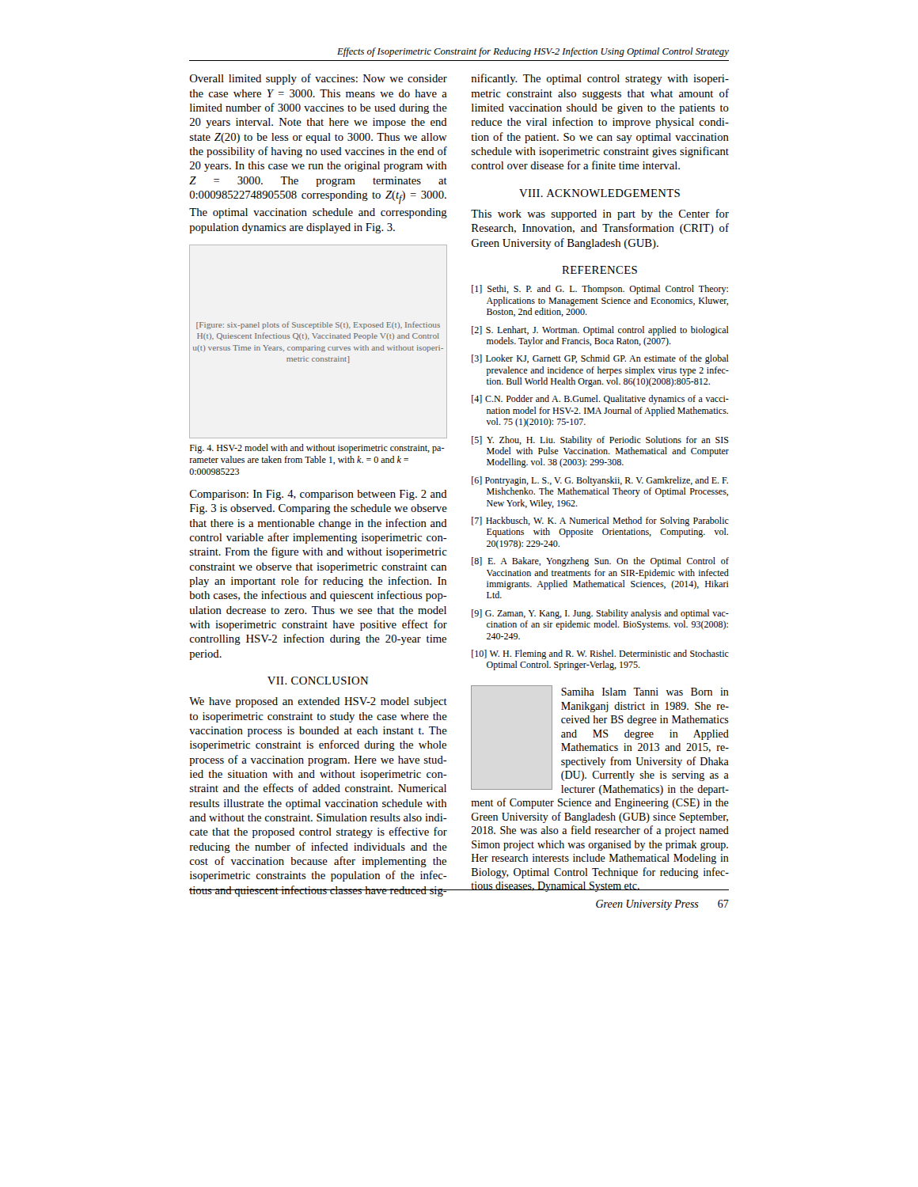Effects of Isoperimetric Constraint for Reducing HSV-2 Infection Using Optimal Control Strategy
Overall limited supply of vaccines: Now we consider the case where Y = 3000. This means we do have a limited number of 3000 vaccines to be used during the 20 years interval. Note that here we impose the end state Z(20) to be less or equal to 3000. Thus we allow the possibility of having no used vaccines in the end of 20 years. In this case we run the original program with Z = 3000. The program terminates at 0:00098522748905508 corresponding to Z(tf) = 3000. The optimal vaccination schedule and corresponding population dynamics are displayed in Fig. 3.
[Figure: six-panel plots of Susceptible S(t), Exposed E(t), Infectious H(t), Quiescent Infectious Q(t), Vaccinated People V(t) and Control u(t) versus Time in Years, comparing curves with and without isoperimetric constraint]
Fig. 4. HSV-2 model with and without isoperimetric constraint, parameter values are taken from Table 1, with k. = 0 and k = 0:000985223
Comparison: In Fig. 4, comparison between Fig. 2 and Fig. 3 is observed. Comparing the schedule we observe that there is a mentionable change in the infection and control variable after implementing isoperimetric constraint. From the figure with and without isoperimetric constraint we observe that isoperimetric constraint can play an important role for reducing the infection. In both cases, the infectious and quiescent infectious population decrease to zero. Thus we see that the model with isoperimetric constraint have positive effect for controlling HSV-2 infection during the 20-year time period.
VII. Conclusion
We have proposed an extended HSV-2 model subject to isoperimetric constraint to study the case where the vaccination process is bounded at each instant t. The isoperimetric constraint is enforced during the whole process of a vaccination program. Here we have studied the situation with and without isoperimetric constraint and the effects of added constraint. Numerical results illustrate the optimal vaccination schedule with and without the constraint. Simulation results also indicate that the proposed control strategy is effective for reducing the number of infected individuals and the cost of vaccination because after implementing the isoperimetric constraints the population of the infectious and quiescent infectious classes have reduced significantly. The optimal control strategy with isoperimetric constraint also suggests that what amount of limited vaccination should be given to the patients to reduce the viral infection to improve physical condition of the patient. So we can say optimal vaccination schedule with isoperimetric constraint gives significant control over disease for a finite time interval.
VIII. Acknowledgements
This work was supported in part by the Center for Research, Innovation, and Transformation (CRIT) of Green University of Bangladesh (GUB).
References
[1] Sethi, S. P. and G. L. Thompson. Optimal Control Theory: Applications to Management Science and Economics, Kluwer, Boston, 2nd edition, 2000.
[2] S. Lenhart, J. Wortman. Optimal control applied to biological models. Taylor and Francis, Boca Raton, (2007).
[3] Looker KJ, Garnett GP, Schmid GP. An estimate of the global prevalence and incidence of herpes simplex virus type 2 infection. Bull World Health Organ. vol. 86(10)(2008):805-812.
[4] C.N. Podder and A. B.Gumel. Qualitative dynamics of a vaccination model for HSV-2. IMA Journal of Applied Mathematics. vol. 75 (1)(2010): 75-107.
[5] Y. Zhou, H. Liu. Stability of Periodic Solutions for an SIS Model with Pulse Vaccination. Mathematical and Computer Modelling. vol. 38 (2003): 299-308.
[6] Pontryagin, L. S., V. G. Boltyanskii, R. V. Gamkrelize, and E. F. Mishchenko. The Mathematical Theory of Optimal Processes, New York, Wiley, 1962.
[7] Hackbusch, W. K. A Numerical Method for Solving Parabolic Equations with Opposite Orientations, Computing. vol. 20(1978): 229-240.
[8] E. A Bakare, Yongzheng Sun. On the Optimal Control of Vaccination and treatments for an SIR-Epidemic with infected immigrants. Applied Mathematical Sciences, (2014), Hikari Ltd.
[9] G. Zaman, Y. Kang, I. Jung. Stability analysis and optimal vaccination of an sir epidemic model. BioSystems. vol. 93(2008): 240-249.
[10] W. H. Fleming and R. W. Rishel. Deterministic and Stochastic Optimal Control. Springer-Verlag, 1975.
Samiha Islam Tanni was Born in Manikganj district in 1989. She received her BS degree in Mathematics and MS degree in Applied Mathematics in 2013 and 2015, respectively from University of Dhaka (DU). Currently she is serving as a lecturer (Mathematics) in the department of Computer Science and Engineering (CSE) in the Green University of Bangladesh (GUB) since September, 2018. She was also a field researcher of a project named Simon project which was organised by the primak group. Her research interests include Mathematical Modeling in Biology, Optimal Control Technique for reducing infectious diseases, Dynamical System etc.
Green University Press 67